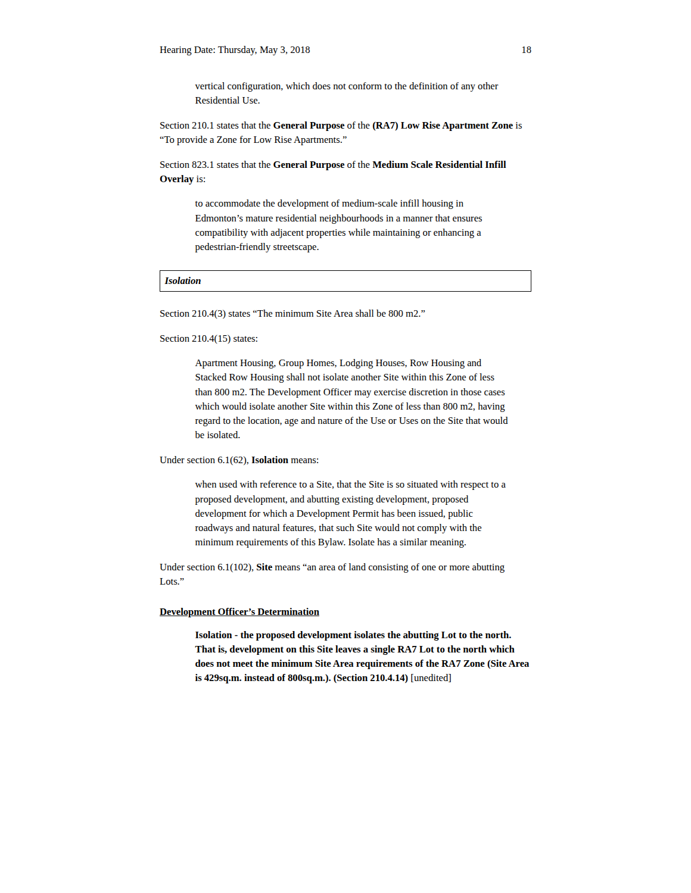Hearing Date: Thursday, May 3, 2018 18
vertical configuration, which does not conform to the definition of any other Residential Use.
Section 210.1 states that the General Purpose of the (RA7) Low Rise Apartment Zone is “To provide a Zone for Low Rise Apartments.”
Section 823.1 states that the General Purpose of the Medium Scale Residential Infill Overlay is:
to accommodate the development of medium-scale infill housing in Edmonton’s mature residential neighbourhoods in a manner that ensures compatibility with adjacent properties while maintaining or enhancing a pedestrian-friendly streetscape.
Isolation
Section 210.4(3) states “The minimum Site Area shall be 800 m2.”
Section 210.4(15) states:
Apartment Housing, Group Homes, Lodging Houses, Row Housing and Stacked Row Housing shall not isolate another Site within this Zone of less than 800 m2. The Development Officer may exercise discretion in those cases which would isolate another Site within this Zone of less than 800 m2, having regard to the location, age and nature of the Use or Uses on the Site that would be isolated.
Under section 6.1(62), Isolation means:
when used with reference to a Site, that the Site is so situated with respect to a proposed development, and abutting existing development, proposed development for which a Development Permit has been issued, public roadways and natural features, that such Site would not comply with the minimum requirements of this Bylaw. Isolate has a similar meaning.
Under section 6.1(102), Site means “an area of land consisting of one or more abutting Lots.”
Development Officer’s Determination
Isolation - the proposed development isolates the abutting Lot to the north. That is, development on this Site leaves a single RA7 Lot to the north which does not meet the minimum Site Area requirements of the RA7 Zone (Site Area is 429sq.m. instead of 800sq.m.). (Section 210.4.14) [unedited]